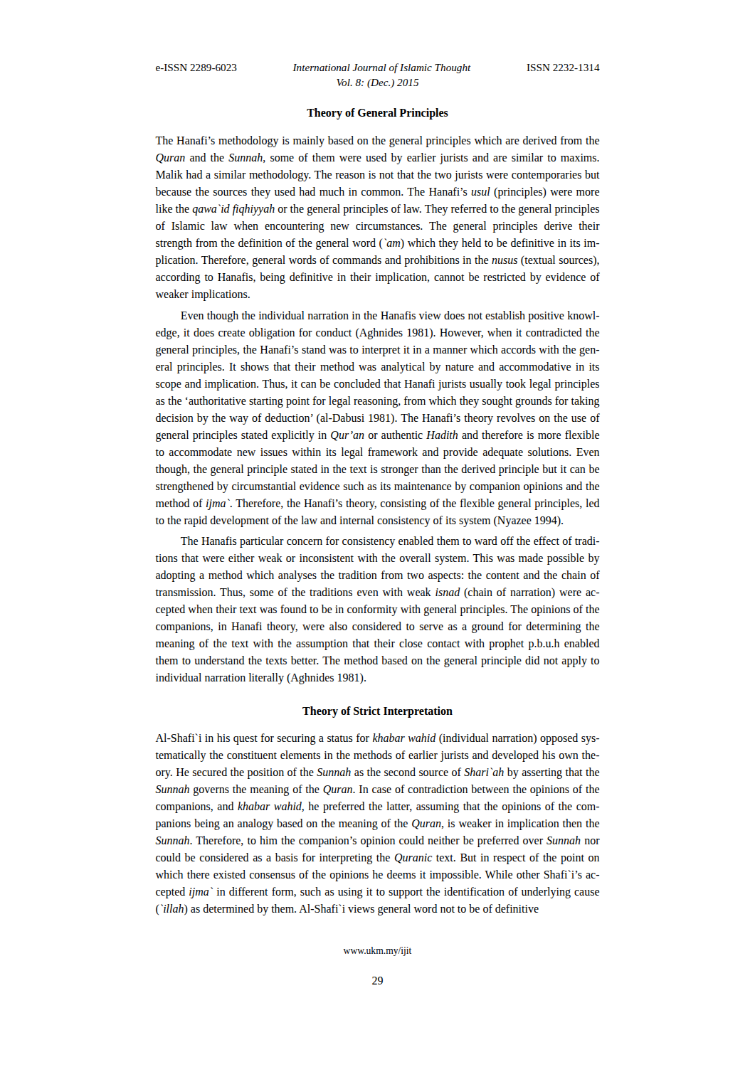e-ISSN 2289-6023 International Journal of Islamic Thought ISSN 2232-1314
Vol. 8: (Dec.) 2015
Theory of General Principles
The Hanafi’s methodology is mainly based on the general principles which are derived from the Quran and the Sunnah, some of them were used by earlier jurists and are similar to maxims. Malik had a similar methodology. The reason is not that the two jurists were contemporaries but because the sources they used had much in common. The Hanafi’s usul (principles) were more like the qawa`id fiqhiyyah or the general principles of law. They referred to the general principles of Islamic law when encountering new circumstances. The general principles derive their strength from the definition of the general word (`am) which they held to be definitive in its implication. Therefore, general words of commands and prohibitions in the nusus (textual sources), according to Hanafis, being definitive in their implication, cannot be restricted by evidence of weaker implications.
Even though the individual narration in the Hanafis view does not establish positive knowledge, it does create obligation for conduct (Aghnides 1981). However, when it contradicted the general principles, the Hanafi’s stand was to interpret it in a manner which accords with the general principles. It shows that their method was analytical by nature and accommodative in its scope and implication. Thus, it can be concluded that Hanafi jurists usually took legal principles as the ‘authoritative starting point for legal reasoning, from which they sought grounds for taking decision by the way of deduction’ (al-Dabusi 1981). The Hanafi’s theory revolves on the use of general principles stated explicitly in Qur’an or authentic Hadith and therefore is more flexible to accommodate new issues within its legal framework and provide adequate solutions. Even though, the general principle stated in the text is stronger than the derived principle but it can be strengthened by circumstantial evidence such as its maintenance by companion opinions and the method of ijma`. Therefore, the Hanafi’s theory, consisting of the flexible general principles, led to the rapid development of the law and internal consistency of its system (Nyazee 1994).
The Hanafis particular concern for consistency enabled them to ward off the effect of traditions that were either weak or inconsistent with the overall system. This was made possible by adopting a method which analyses the tradition from two aspects: the content and the chain of transmission. Thus, some of the traditions even with weak isnad (chain of narration) were accepted when their text was found to be in conformity with general principles. The opinions of the companions, in Hanafi theory, were also considered to serve as a ground for determining the meaning of the text with the assumption that their close contact with prophet p.b.u.h enabled them to understand the texts better. The method based on the general principle did not apply to individual narration literally (Aghnides 1981).
Theory of Strict Interpretation
Al-Shafi`i in his quest for securing a status for khabar wahid (individual narration) opposed systematically the constituent elements in the methods of earlier jurists and developed his own theory. He secured the position of the Sunnah as the second source of Shari`ah by asserting that the Sunnah governs the meaning of the Quran. In case of contradiction between the opinions of the companions, and khabar wahid, he preferred the latter, assuming that the opinions of the companions being an analogy based on the meaning of the Quran, is weaker in implication then the Sunnah. Therefore, to him the companion’s opinion could neither be preferred over Sunnah nor could be considered as a basis for interpreting the Quranic text. But in respect of the point on which there existed consensus of the opinions he deems it impossible. While other Shafi`i’s accepted ijma` in different form, such as using it to support the identification of underlying cause (`illah) as determined by them. Al-Shafi`i views general word not to be of definitive
www.ukm.my/ijit
29